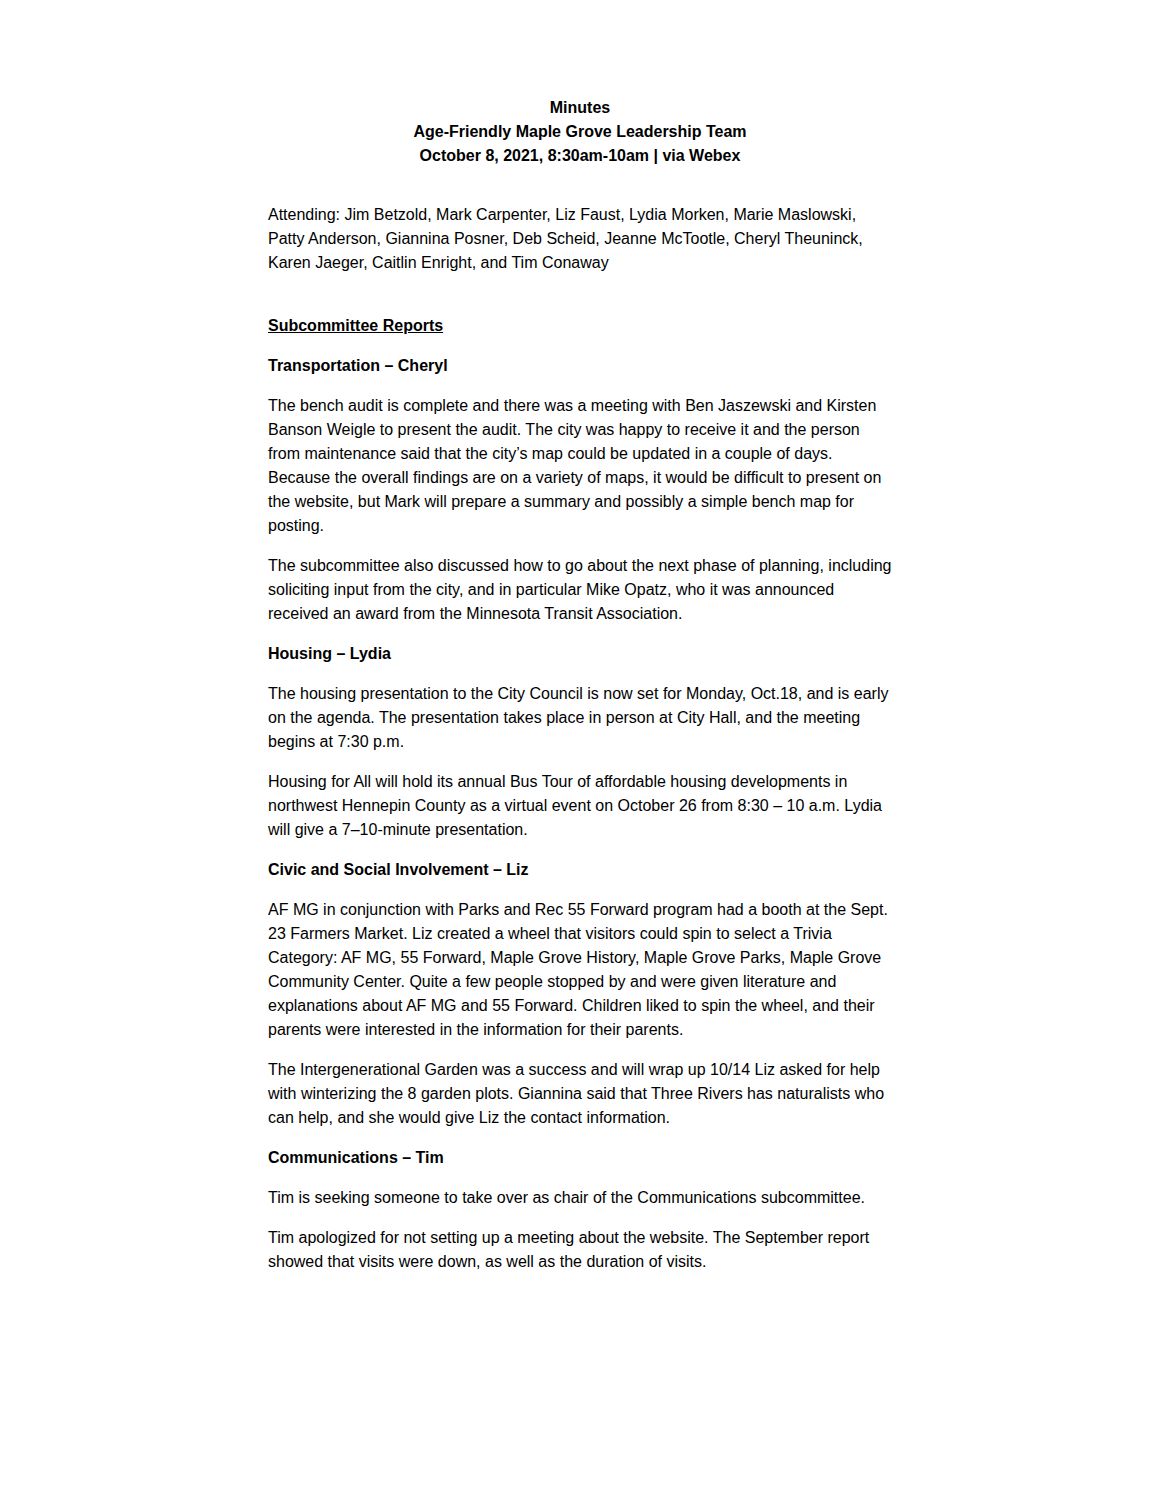Minutes Age-Friendly Maple Grove Leadership Team October 8, 2021, 8:30am-10am | via Webex
Attending: Jim Betzold, Mark Carpenter, Liz Faust, Lydia Morken, Marie Maslowski, Patty Anderson, Giannina Posner, Deb Scheid, Jeanne McTootle, Cheryl Theuninck, Karen Jaeger, Caitlin Enright, and Tim Conaway
Subcommittee Reports
Transportation – Cheryl
The bench audit is complete and there was a meeting with Ben Jaszewski and Kirsten Banson Weigle to present the audit. The city was happy to receive it and the person from maintenance said that the city’s map could be updated in a couple of days. Because the overall findings are on a variety of maps, it would be difficult to present on the website, but Mark will prepare a summary and possibly a simple bench map for posting.
The subcommittee also discussed how to go about the next phase of planning, including soliciting input from the city, and in particular Mike Opatz, who it was announced received an award from the Minnesota Transit Association.
Housing – Lydia
The housing presentation to the City Council is now set for Monday, Oct.18, and is early on the agenda. The presentation takes place in person at City Hall, and the meeting begins at 7:30 p.m.
Housing for All will hold its annual Bus Tour of affordable housing developments in northwest Hennepin County as a virtual event on October 26 from 8:30 – 10 a.m. Lydia will give a 7–10-minute presentation.
Civic and Social Involvement – Liz
AF MG in conjunction with Parks and Rec 55 Forward program had a booth at the Sept. 23 Farmers Market. Liz created a wheel that visitors could spin to select a Trivia Category: AF MG, 55 Forward, Maple Grove History, Maple Grove Parks, Maple Grove Community Center. Quite a few people stopped by and were given literature and explanations about AF MG and 55 Forward. Children liked to spin the wheel, and their parents were interested in the information for their parents.
The Intergenerational Garden was a success and will wrap up 10/14 Liz asked for help with winterizing the 8 garden plots. Giannina said that Three Rivers has naturalists who can help, and she would give Liz the contact information.
Communications – Tim
Tim is seeking someone to take over as chair of the Communications subcommittee.
Tim apologized for not setting up a meeting about the website. The September report showed that visits were down, as well as the duration of visits.